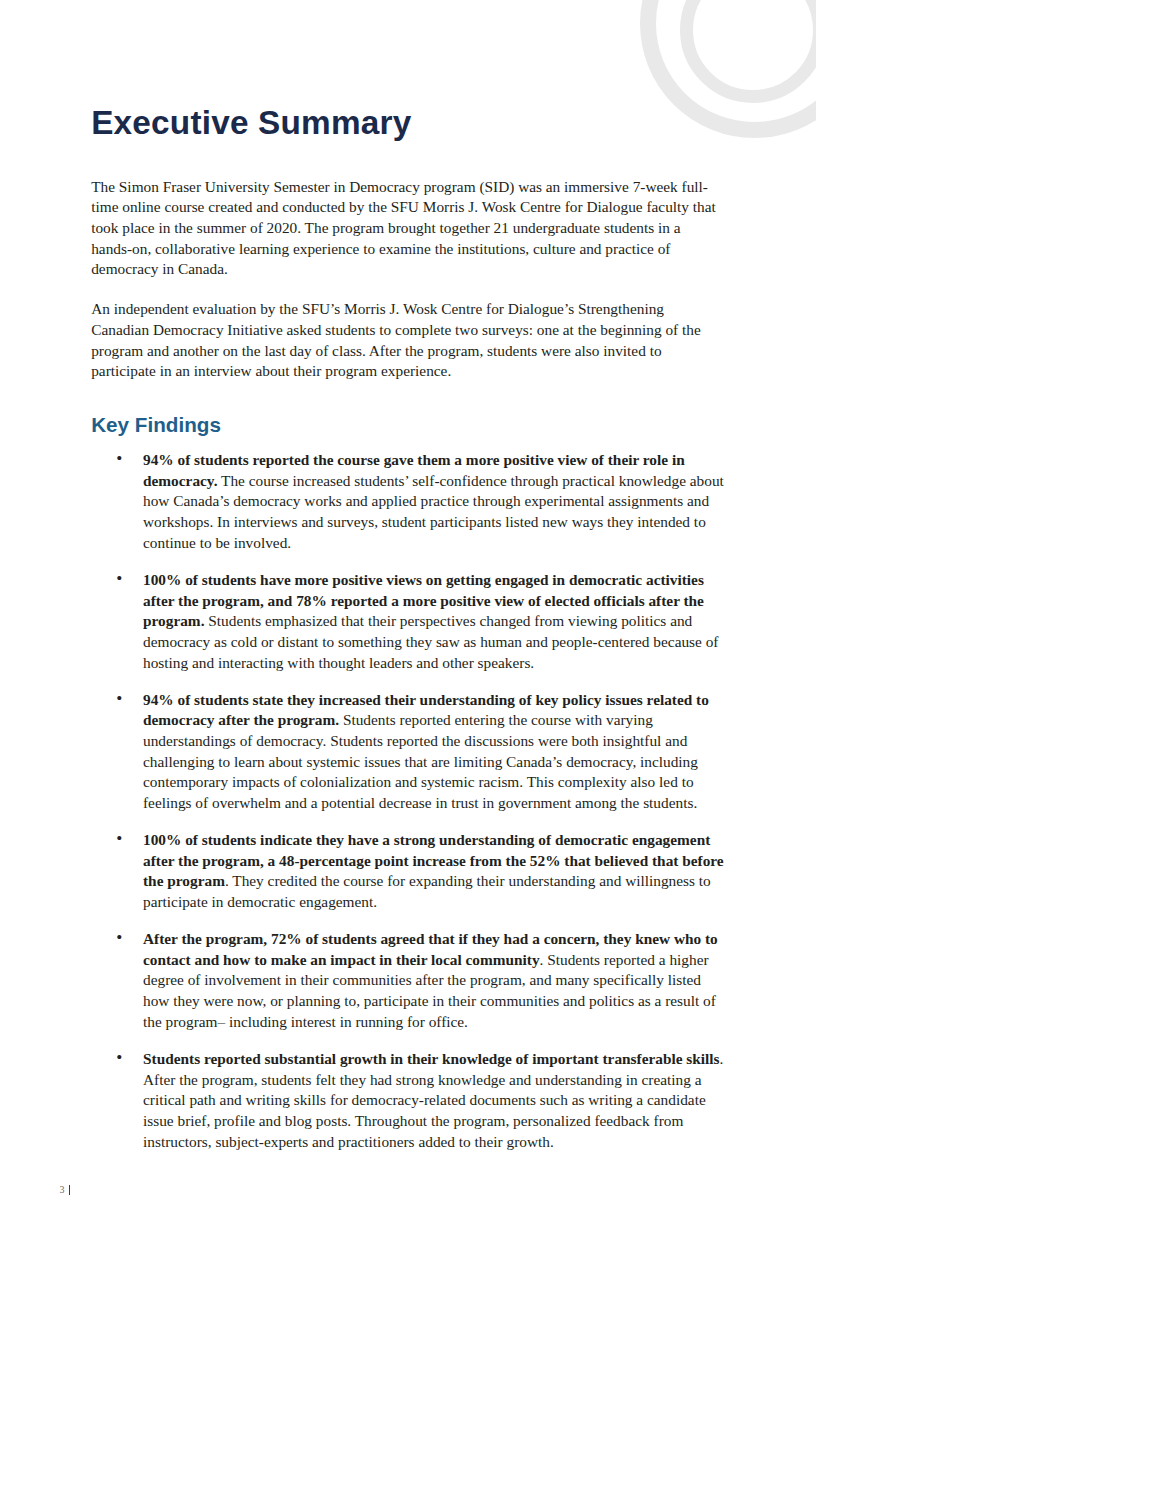Executive Summary
The Simon Fraser University Semester in Democracy program (SID) was an immersive 7-week full-time online course created and conducted by the SFU Morris J. Wosk Centre for Dialogue faculty that took place in the summer of 2020. The program brought together 21 undergraduate students in a hands-on, collaborative learning experience to examine the institutions, culture and practice of democracy in Canada.
An independent evaluation by the SFU’s Morris J. Wosk Centre for Dialogue’s Strengthening Canadian Democracy Initiative asked students to complete two surveys: one at the beginning of the program and another on the last day of class. After the program, students were also invited to participate in an interview about their program experience.
Key Findings
94% of students reported the course gave them a more positive view of their role in democracy. The course increased students’ self-confidence through practical knowledge about how Canada’s democracy works and applied practice through experimental assignments and workshops. In interviews and surveys, student participants listed new ways they intended to continue to be involved.
100% of students have more positive views on getting engaged in democratic activities after the program, and 78% reported a more positive view of elected officials after the program. Students emphasized that their perspectives changed from viewing politics and democracy as cold or distant to something they saw as human and people-centered because of hosting and interacting with thought leaders and other speakers.
94% of students state they increased their understanding of key policy issues related to democracy after the program. Students reported entering the course with varying understandings of democracy. Students reported the discussions were both insightful and challenging to learn about systemic issues that are limiting Canada’s democracy, including contemporary impacts of colonialization and systemic racism. This complexity also led to feelings of overwhelm and a potential decrease in trust in government among the students.
100% of students indicate they have a strong understanding of democratic engagement after the program, a 48-percentage point increase from the 52% that believed that before the program. They credited the course for expanding their understanding and willingness to participate in democratic engagement.
After the program, 72% of students agreed that if they had a concern, they knew who to contact and how to make an impact in their local community. Students reported a higher degree of involvement in their communities after the program, and many specifically listed how they were now, or planning to, participate in their communities and politics as a result of the program– including interest in running for office.
Students reported substantial growth in their knowledge of important transferable skills. After the program, students felt they had strong knowledge and understanding in creating a critical path and writing skills for democracy-related documents such as writing a candidate issue brief, profile and blog posts. Throughout the program, personalized feedback from instructors, subject-experts and practitioners added to their growth.
3